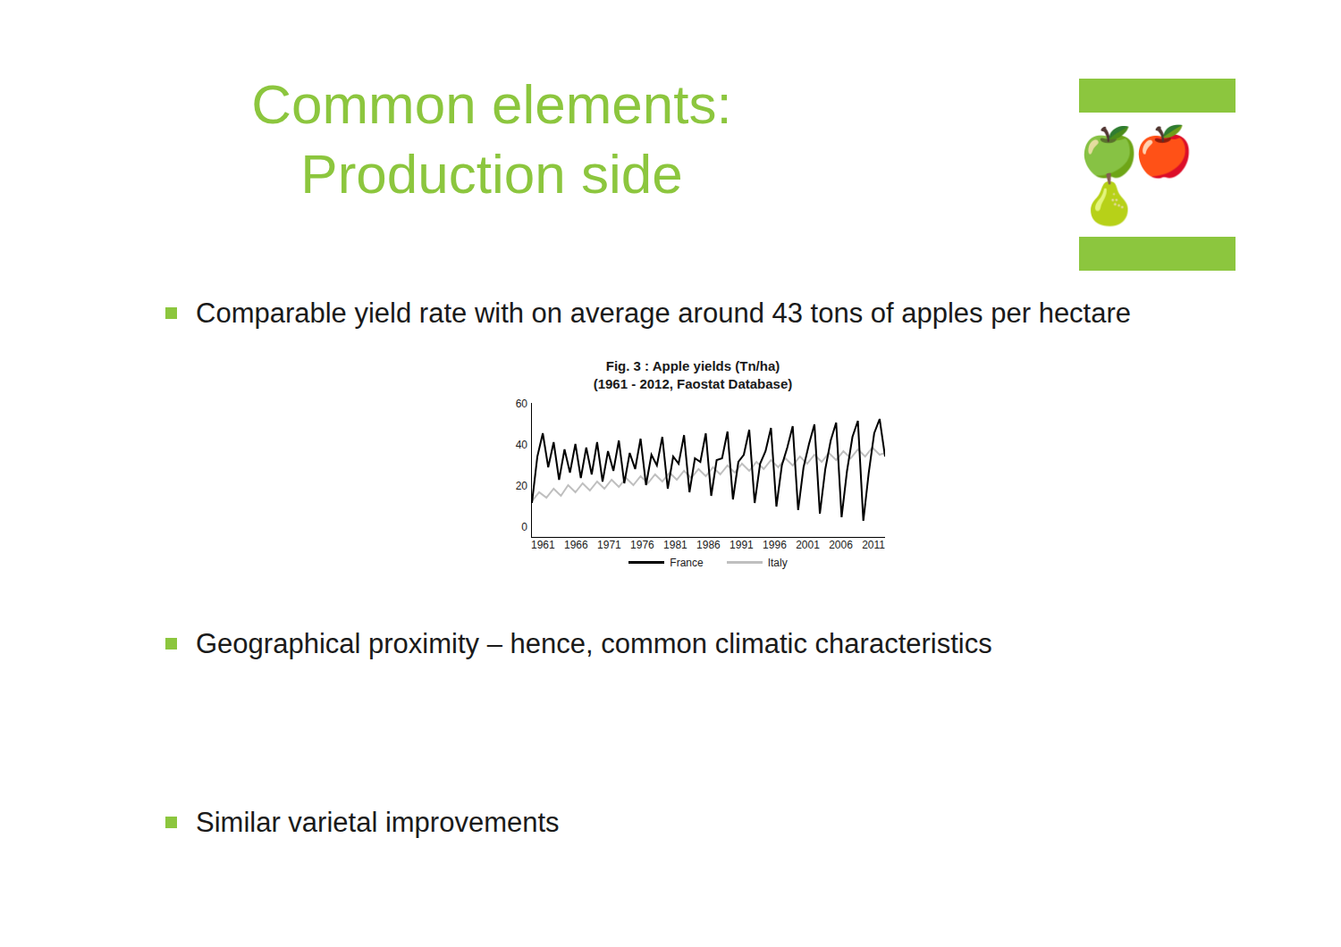🍏🍎🍐
Common elements:
Production side
Comparable yield rate with on average around 43 tons of apples per hectare
Fig. 3 : Apple yields (Tn/ha)
(1961 - 2012, Faostat Database)
60 40 20 0
19611966197119761981198619911996200120062011
France Italy
Geographical proximity – hence, common climatic characteristics
Similar varietal improvements